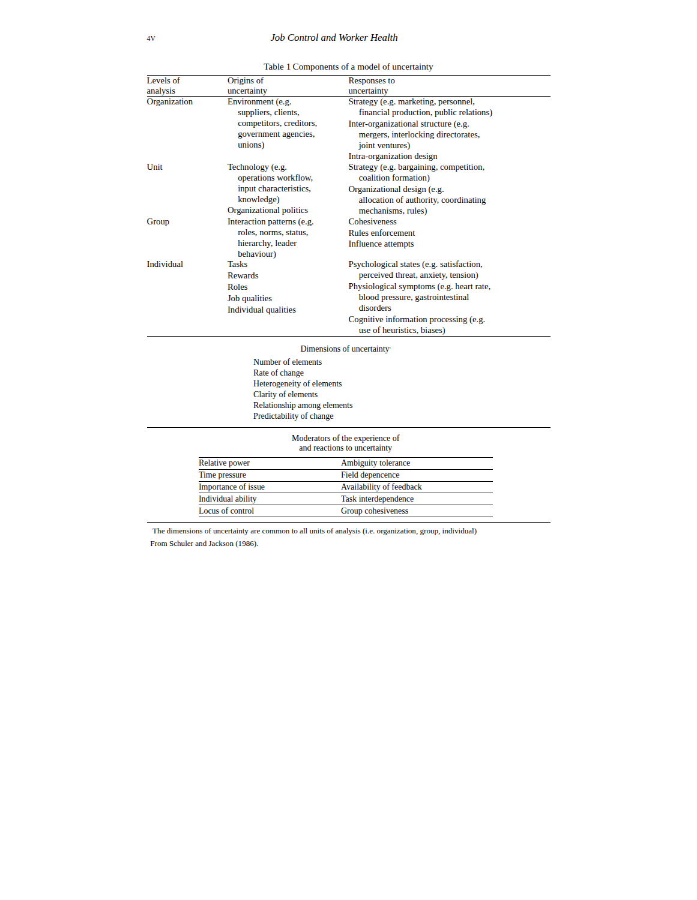4V
Job Control and Worker Health
Table 1 Components of a model of uncertainty
| Levels of analysis | Origins of uncertainty | Responses to uncertainty |
| --- | --- | --- |
| Organization | Environment (e.g. suppliers, clients, competitors, creditors, government agencies, unions) | Strategy (e.g. marketing, personnel, financial production, public relations) Inter-organizational structure (e.g. mergers, interlocking directorates, joint ventures) Intra-organization design |
| Unit | Technology (e.g. operations workflow, input characteristics, knowledge) Organizational politics | Strategy (e.g. bargaining, competition, coalition formation) Organizational design (e.g. allocation of authority, coordinating mechanisms, rules) |
| Group | Interaction patterns (e.g. roles, norms, status, hierarchy, leader behaviour) | Cohesiveness Rules enforcement Influence attempts |
| Individual | Tasks Rewards Roles Job qualities Individual qualities | Psychological states (e.g. satisfaction, perceived threat, anxiety, tension) Physiological symptoms (e.g. heart rate, blood pressure, gastrointestinal disorders Cognitive information processing (e.g. use of heuristics, biases) |
| Dimensions of uncertainty , Number of elements Rate of change Heterogeneity of elements Clarity of elements Relationship among elements Predictability of change |
| Moderators of the experience of and reactions to uncertainty / Relative power / Ambiguity tolerance / / Time pressure / Field depencence / / Importance of issue / Availability of feedback / / Individual ability / Task interdependence / / Locus of control / Group cohesiveness / |
The dimensions of uncertainty are common to all units of analysis (i.e. organization, group, individual)
From Schuler and Jackson (1986).